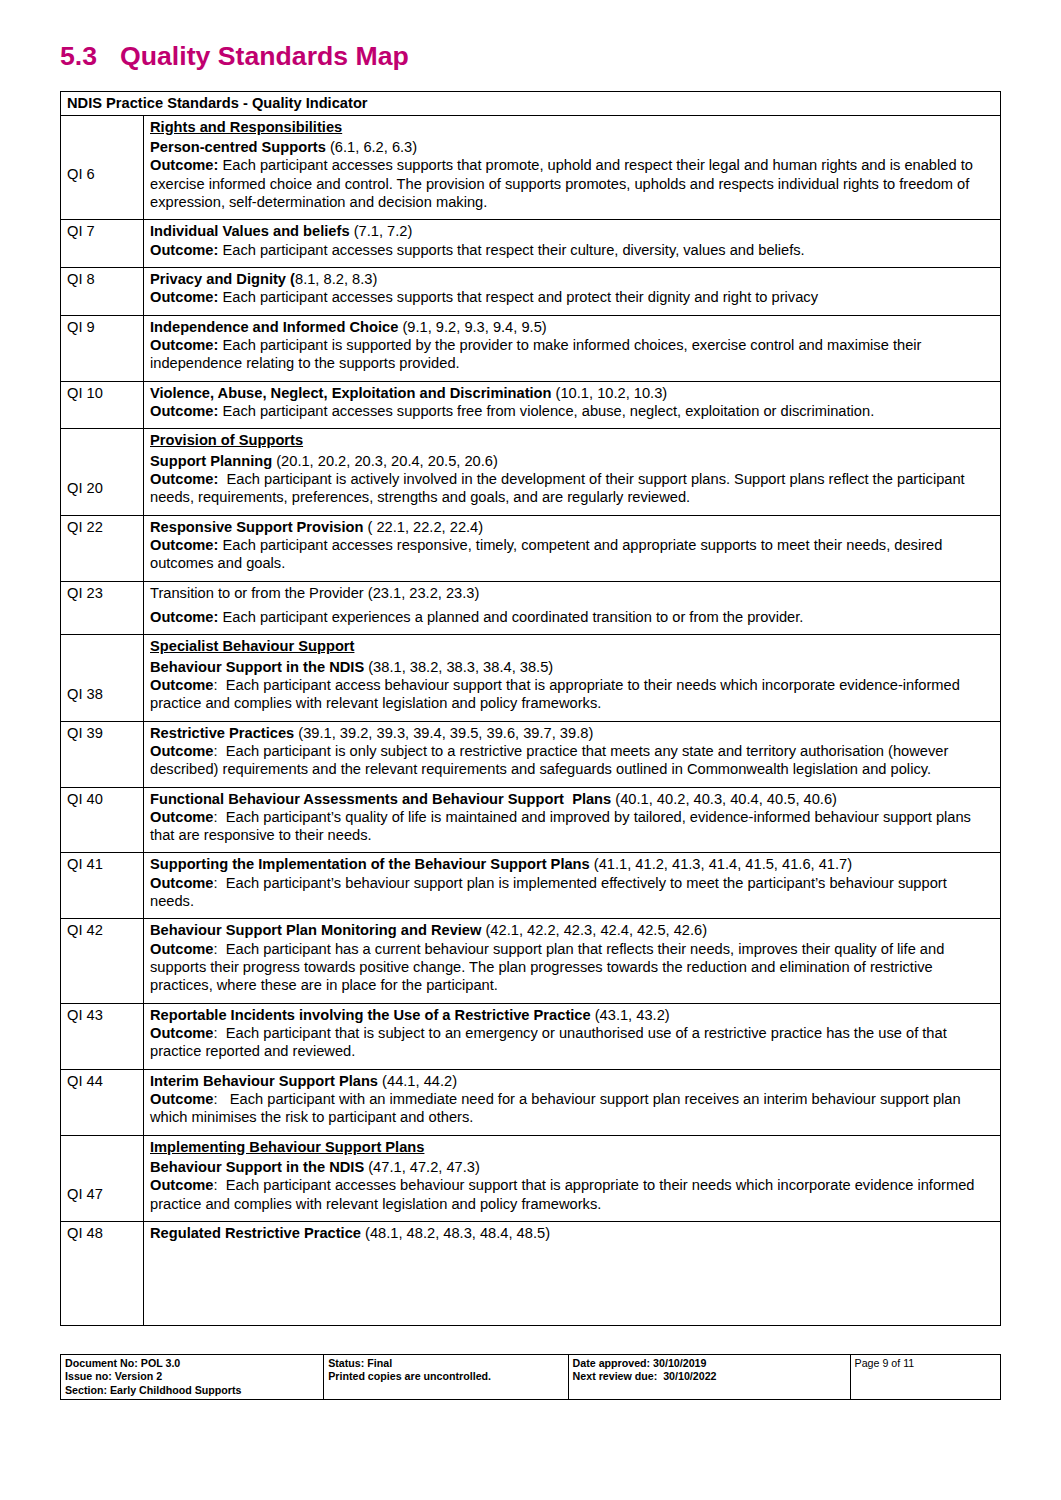5.3 Quality Standards Map
| NDIS Practice Standards - Quality Indicator |
| --- |
| QI 6 | Rights and Responsibilities Person-centred Supports (6.1, 6.2, 6.3) Outcome: Each participant accesses supports that promote, uphold and respect their legal and human rights and is enabled to exercise informed choice and control. The provision of supports promotes, upholds and respects individual rights to freedom of expression, self-determination and decision making. |
| QI 7 | Individual Values and beliefs (7.1, 7.2) Outcome: Each participant accesses supports that respect their culture, diversity, values and beliefs. |
| QI 8 | Privacy and Dignity ( 8.1, 8.2, 8.3) Outcome: Each participant accesses supports that respect and protect their dignity and right to privacy |
| QI 9 | Independence and Informed Choice (9.1, 9.2, 9.3, 9.4, 9.5) Outcome: Each participant is supported by the provider to make informed choices, exercise control and maximise their independence relating to the supports provided. |
| QI 10 | Violence, Abuse, Neglect, Exploitation and Discrimination (10.1, 10.2, 10.3) Outcome: Each participant accesses supports free from violence, abuse, neglect, exploitation or discrimination. |
| QI 20 | Provision of Supports Support Planning (20.1, 20.2, 20.3, 20.4, 20.5, 20.6) Outcome: Each participant is actively involved in the development of their support plans. Support plans reflect the participant needs, requirements, preferences, strengths and goals, and are regularly reviewed. |
| QI 22 | Responsive Support Provision ( 22.1, 22.2, 22.4) Outcome: Each participant accesses responsive, timely, competent and appropriate supports to meet their needs, desired outcomes and goals. |
| QI 23 | Transition to or from the Provider (23.1, 23.2, 23.3) Outcome: Each participant experiences a planned and coordinated transition to or from the provider. |
| QI 38 | Specialist Behaviour Support Behaviour Support in the NDIS (38.1, 38.2, 38.3, 38.4, 38.5) Outcome : Each participant access behaviour support that is appropriate to their needs which incorporate evidence-informed practice and complies with relevant legislation and policy frameworks. |
| QI 39 | Restrictive Practices (39.1, 39.2, 39.3, 39.4, 39.5, 39.6, 39.7, 39.8) Outcome : Each participant is only subject to a restrictive practice that meets any state and territory authorisation (however described) requirements and the relevant requirements and safeguards outlined in Commonwealth legislation and policy. |
| QI 40 | Functional Behaviour Assessments and Behaviour Support Plans (40.1, 40.2, 40.3, 40.4, 40.5, 40.6) Outcome : Each participant’s quality of life is maintained and improved by tailored, evidence-informed behaviour support plans that are responsive to their needs. |
| QI 41 | Supporting the Implementation of the Behaviour Support Plans (41.1, 41.2, 41.3, 41.4, 41.5, 41.6, 41.7) Outcome : Each participant’s behaviour support plan is implemented effectively to meet the participant’s behaviour support needs. |
| QI 42 | Behaviour Support Plan Monitoring and Review (42.1, 42.2, 42.3, 42.4, 42.5, 42.6) Outcome : Each participant has a current behaviour support plan that reflects their needs, improves their quality of life and supports their progress towards positive change. The plan progresses towards the reduction and elimination of restrictive practices, where these are in place for the participant. |
| QI 43 | Reportable Incidents involving the Use of a Restrictive Practice (43.1, 43.2) Outcome : Each participant that is subject to an emergency or unauthorised use of a restrictive practice has the use of that practice reported and reviewed. |
| QI 44 | Interim Behaviour Support Plans (44.1, 44.2) Outcome : Each participant with an immediate need for a behaviour support plan receives an interim behaviour support plan which minimises the risk to participant and others. |
| QI 47 | Implementing Behaviour Support Plans Behaviour Support in the NDIS (47.1, 47.2, 47.3) Outcome : Each participant accesses behaviour support that is appropriate to their needs which incorporate evidence informed practice and complies with relevant legislation and policy frameworks. |
| QI 48 | Regulated Restrictive Practice (48.1, 48.2, 48.3, 48.4, 48.5) |
| Document No: POL 3.0 Issue no: Version 2 Section: Early Childhood Supports | Status: Final Printed copies are uncontrolled. | Date approved: 30/10/2019 Next review due: 30/10/2022 | Page 9 of 11 |